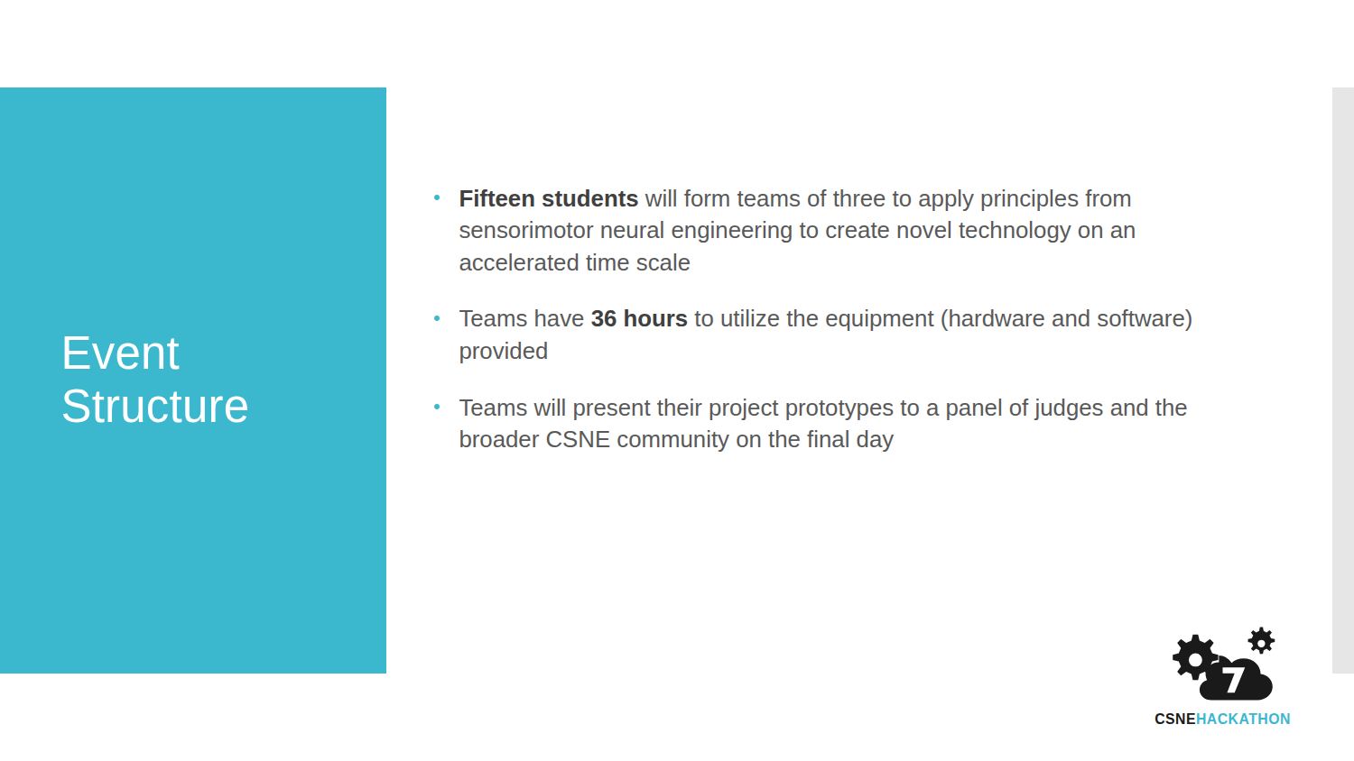Event
Structure
Fifteen students will form teams of three to apply principles from sensorimotor neural engineering to create novel technology on an accelerated time scale
Teams have 36 hours to utilize the equipment (hardware and software) provided
Teams will present their project prototypes to a panel of judges and the broader CSNE community on the final day
CSNE HACKATHON